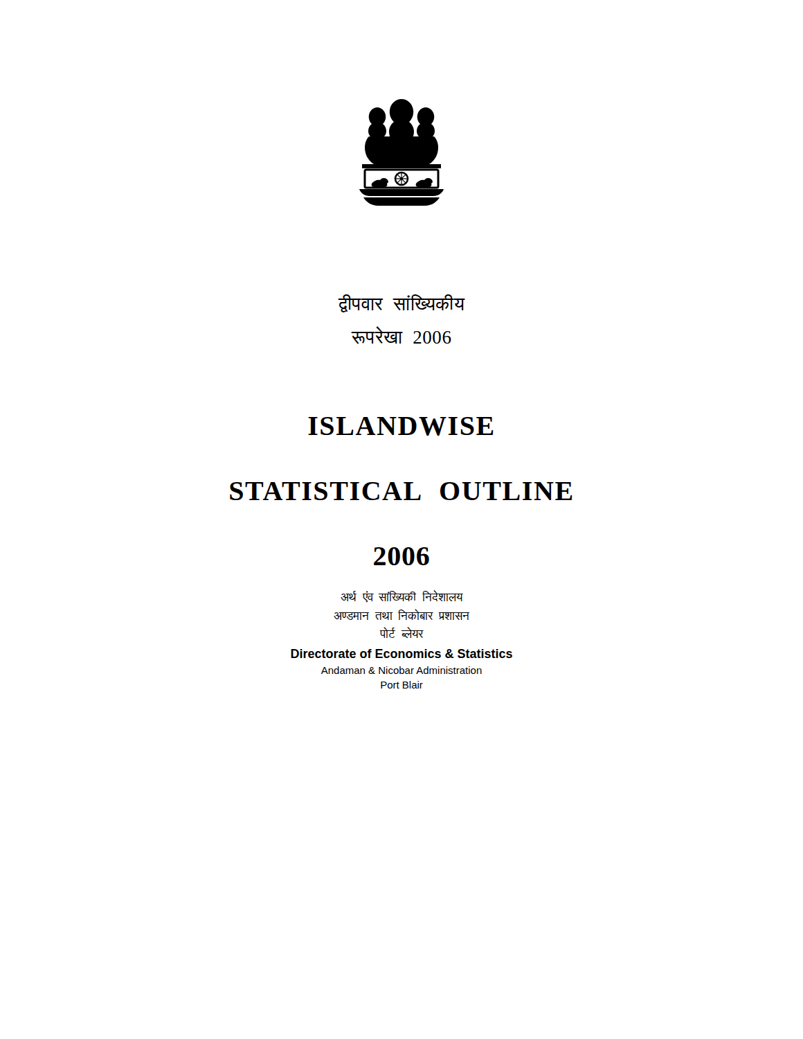द्वीपवार सांख्यिकीय रूपरेखा 2006
ISLANDWISE STATISTICAL OUTLINE 2006
अर्थ एंव सांख्यिकी निदेशालय अण्डमान तथा निकोबार प्रशासन पोर्ट ब्लेयर
Directorate of Economics & Statistics
Andaman & Nicobar Administration
Port Blair